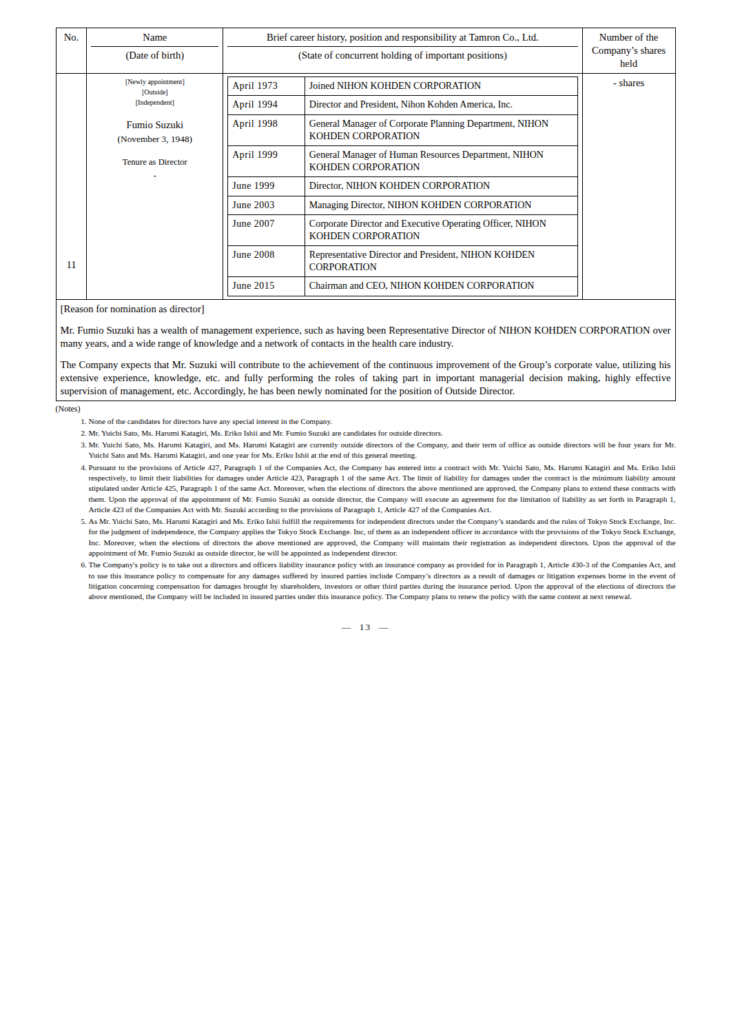| No. | Name (Date of birth) | Brief career history, position and responsibility at Tamron Co., Ltd. (State of concurrent holding of important positions) | Number of the Company’s shares held |
| 11 | [Newly appointment] [Outside] [Independent] Fumio Suzuki (November 3, 1948) Tenure as Director - | / April 1973 / Joined NIHON KOHDEN CORPORATION / / April 1994 / Director and President, Nihon Kohden America, Inc. / / April 1998 / General Manager of Corporate Planning Department, NIHON KOHDEN CORPORATION / / April 1999 / General Manager of Human Resources Department, NIHON KOHDEN CORPORATION / / June 1999 / Director, NIHON KOHDEN CORPORATION / / June 2003 / Managing Director, NIHON KOHDEN CORPORATION / / June 2007 / Corporate Director and Executive Operating Officer, NIHON KOHDEN CORPORATION / / June 2008 / Representative Director and President, NIHON KOHDEN CORPORATION / / June 2015 / Chairman and CEO, NIHON KOHDEN CORPORATION / | - shares |
| [Reason for nomination as director] Mr. Fumio Suzuki has a wealth of management experience, such as having been Representative Director of NIHON KOHDEN CORPORATION over many years, and a wide range of knowledge and a network of contacts in the health care industry. The Company expects that Mr. Suzuki will contribute to the achievement of the continuous improvement of the Group’s corporate value, utilizing his extensive experience, knowledge, etc. and fully performing the roles of taking part in important managerial decision making, highly effective supervision of management, etc. Accordingly, he has been newly nominated for the position of Outside Director. |
(Notes)
None of the candidates for directors have any special interest in the Company.
Mr. Yuichi Sato, Ms. Harumi Katagiri, Ms. Eriko Ishii and Mr. Fumio Suzuki are candidates for outside directors.
Mr. Yuichi Sato, Ms. Harumi Katagiri, and Ms. Harumi Katagiri are currently outside directors of the Company, and their term of office as outside directors will be four years for Mr. Yuichi Sato and Ms. Harumi Katagiri, and one year for Ms. Eriko Ishii at the end of this general meeting.
Pursuant to the provisions of Article 427, Paragraph 1 of the Companies Act, the Company has entered into a contract with Mr. Yuichi Sato, Ms. Harumi Katagiri and Ms. Eriko Ishii respectively, to limit their liabilities for damages under Article 423, Paragraph 1 of the same Act. The limit of liability for damages under the contract is the minimum liability amount stipulated under Article 425, Paragraph 1 of the same Act. Moreover, when the elections of directors the above mentioned are approved, the Company plans to extend these contracts with them. Upon the approval of the appointment of Mr. Fumio Suzuki as outside director, the Company will execute an agreement for the limitation of liability as set forth in Paragraph 1, Article 423 of the Companies Act with Mr. Suzuki according to the provisions of Paragraph 1, Article 427 of the Companies Act.
As Mr. Yuichi Sato, Ms. Harumi Katagiri and Ms. Eriko Ishii fulfill the requirements for independent directors under the Company’s standards and the rules of Tokyo Stock Exchange, Inc. for the judgment of independence, the Company applies the Tokyo Stock Exchange. Inc, of them as an independent officer in accordance with the provisions of the Tokyo Stock Exchange, Inc. Moreover, when the elections of directors the above mentioned are approved, the Company will maintain their registration as independent directors. Upon the approval of the appointment of Mr. Fumio Suzuki as outside director, he will be appointed as independent director.
The Company's policy is to take out a directors and officers liability insurance policy with an insurance company as provided for in Paragraph 1, Article 430-3 of the Companies Act, and to use this insurance policy to compensate for any damages suffered by insured parties include Company’s directors as a result of damages or litigation expenses borne in the event of litigation concerning compensation for damages brought by shareholders, investors or other third parties during the insurance period. Upon the approval of the elections of directors the above mentioned, the Company will be included in insured parties under this insurance policy. The Company plans to renew the policy with the same content at next renewal.
— 13 —